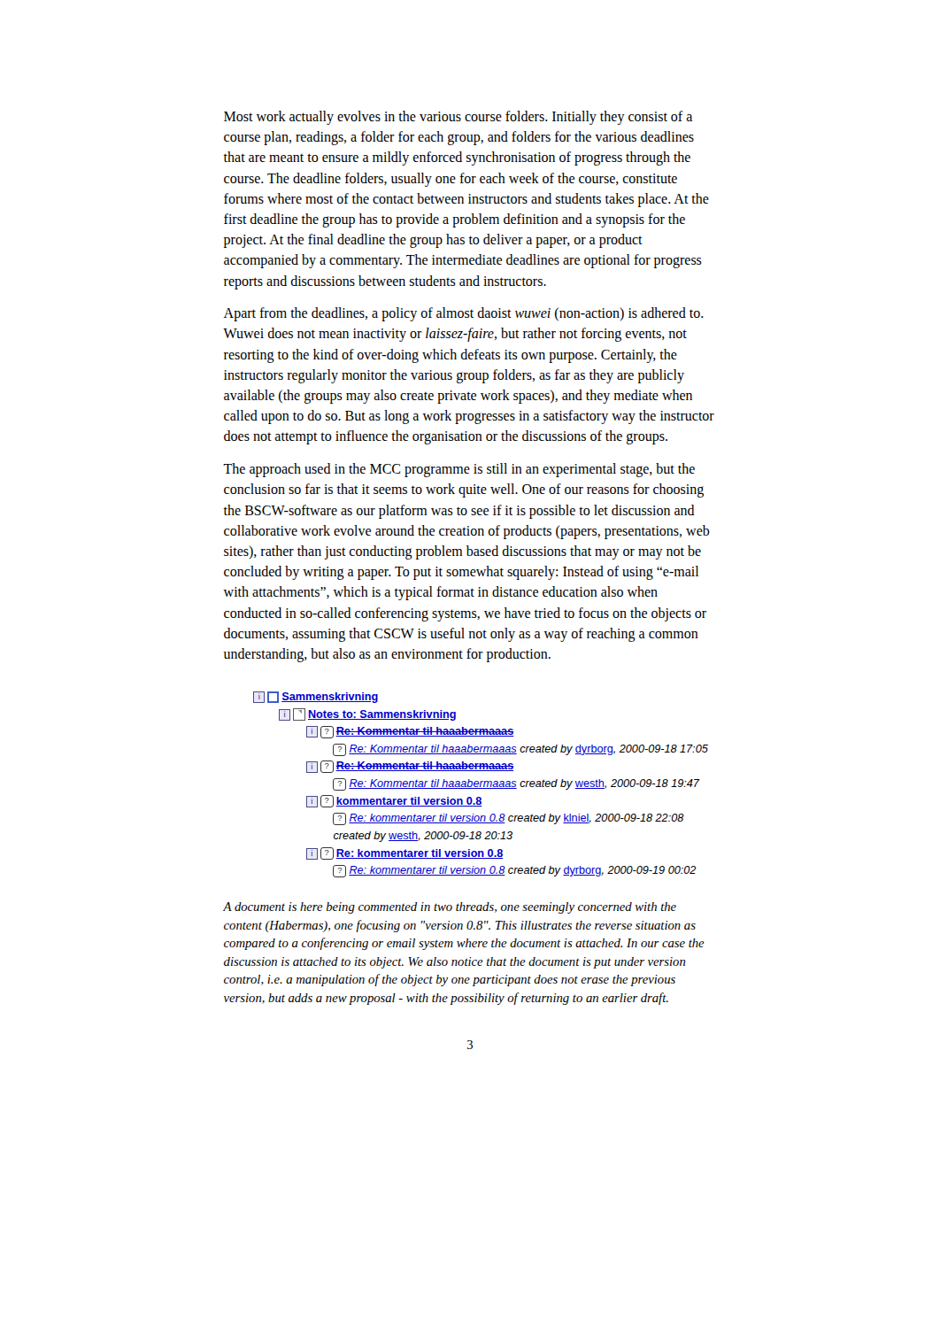Most work actually evolves in the various course folders. Initially they consist of a course plan, readings, a folder for each group, and folders for the various deadlines that are meant to ensure a mildly enforced synchronisation of progress through the course. The deadline folders, usually one for each week of the course, constitute forums where most of the contact between instructors and students takes place. At the first deadline the group has to provide a problem definition and a synopsis for the project. At the final deadline the group has to deliver a paper, or a product accompanied by a commentary. The intermediate deadlines are optional for progress reports and discussions between students and instructors.
Apart from the deadlines, a policy of almost daoist wuwei (non-action) is adhered to. Wuwei does not mean inactivity or laissez-faire, but rather not forcing events, not resorting to the kind of over-doing which defeats its own purpose. Certainly, the instructors regularly monitor the various group folders, as far as they are publicly available (the groups may also create private work spaces), and they mediate when called upon to do so. But as long a work progresses in a satisfactory way the instructor does not attempt to influence the organisation or the discussions of the groups.
The approach used in the MCC programme is still in an experimental stage, but the conclusion so far is that it seems to work quite well. One of our reasons for choosing the BSCW-software as our platform was to see if it is possible to let discussion and collaborative work evolve around the creation of products (papers, presentations, web sites), rather than just conducting problem based discussions that may or may not be concluded by writing a paper. To put it somewhat squarely: Instead of using “e-mail with attachments”, which is a typical format in distance education also when conducted in so-called conferencing systems, we have tried to focus on the objects or documents, assuming that CSCW is useful not only as a way of reaching a common understanding, but also as an environment for production.
i Sammenskrivning
i Notes to: Sammenskrivning
i?Re: Kommentar til haaabermaaas
?Re: Kommentar til haaabermaaas created by dyrborg, 2000-09-18 17:05
i?Re: Kommentar til haaabermaaas
?Re: Kommentar til haaabermaaas created by westh, 2000-09-18 19:47
i?kommentarer til version 0.8
?Re: kommentarer til version 0.8 created by klniel, 2000-09-18 22:08
created by westh, 2000-09-18 20:13
i?Re: kommentarer til version 0.8
?Re: kommentarer til version 0.8 created by dyrborg, 2000-09-19 00:02
A document is here being commented in two threads, one seemingly concerned with the content (Habermas), one focusing on "version 0.8". This illustrates the reverse situation as compared to a conferencing or email system where the document is attached. In our case the discussion is attached to its object. We also notice that the document is put under version control, i.e. a manipulation of the object by one participant does not erase the previous version, but adds a new proposal - with the possibility of returning to an earlier draft.
3